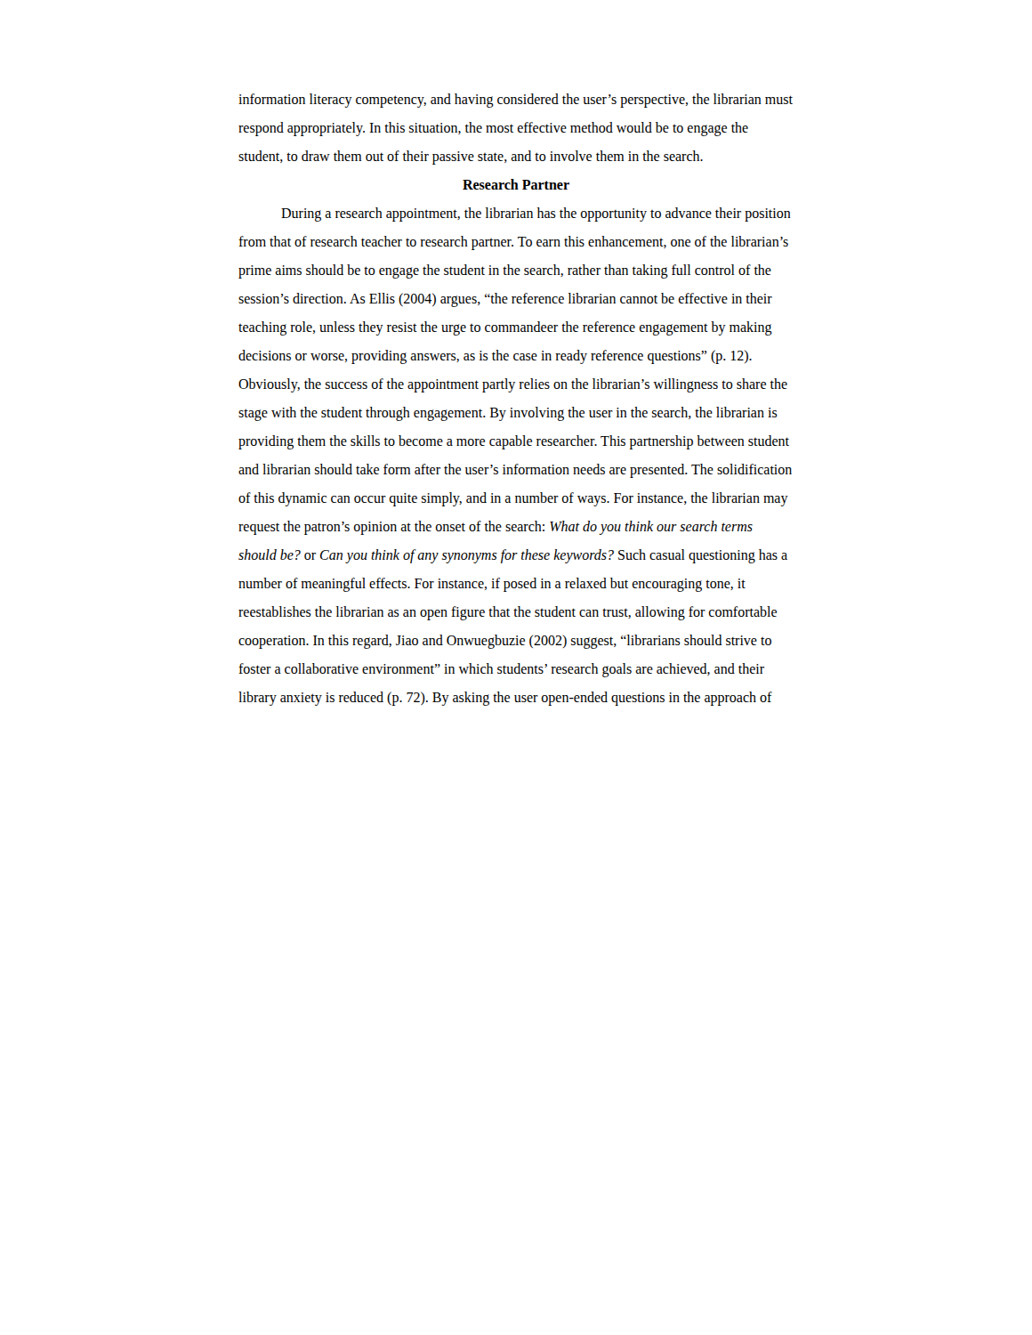information literacy competency, and having considered the user’s perspective, the librarian must respond appropriately. In this situation, the most effective method would be to engage the student, to draw them out of their passive state, and to involve them in the search.
Research Partner
During a research appointment, the librarian has the opportunity to advance their position from that of research teacher to research partner. To earn this enhancement, one of the librarian’s prime aims should be to engage the student in the search, rather than taking full control of the session’s direction. As Ellis (2004) argues, “the reference librarian cannot be effective in their teaching role, unless they resist the urge to commandeer the reference engagement by making decisions or worse, providing answers, as is the case in ready reference questions” (p. 12). Obviously, the success of the appointment partly relies on the librarian’s willingness to share the stage with the student through engagement. By involving the user in the search, the librarian is providing them the skills to become a more capable researcher. This partnership between student and librarian should take form after the user’s information needs are presented. The solidification of this dynamic can occur quite simply, and in a number of ways. For instance, the librarian may request the patron’s opinion at the onset of the search: What do you think our search terms should be? or Can you think of any synonyms for these keywords? Such casual questioning has a number of meaningful effects. For instance, if posed in a relaxed but encouraging tone, it reestablishes the librarian as an open figure that the student can trust, allowing for comfortable cooperation. In this regard, Jiao and Onwuegbuzie (2002) suggest, “librarians should strive to foster a collaborative environment” in which students’ research goals are achieved, and their library anxiety is reduced (p. 72). By asking the user open-ended questions in the approach of